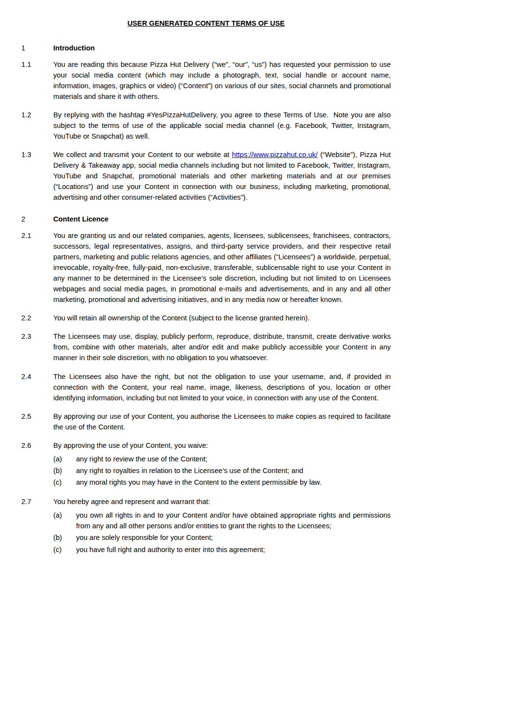USER GENERATED CONTENT TERMS OF USE
1
Introduction
1.1 You are reading this because Pizza Hut Delivery (“we”, “our”, “us”) has requested your permission to use your social media content (which may include a photograph, text, social handle or account name, information, images, graphics or video) (“Content”) on various of our sites, social channels and promotional materials and share it with others.
1.2 By replying with the hashtag #YesPizzaHutDelivery, you agree to these Terms of Use. Note you are also subject to the terms of use of the applicable social media channel (e.g. Facebook, Twitter, Instagram, YouTube or Snapchat) as well.
1.3 We collect and transmit your Content to our website at https://www.pizzahut.co.uk/ (“Website”), Pizza Hut Delivery & Takeaway app, social media channels including but not limited to Facebook, Twitter, Instagram, YouTube and Snapchat, promotional materials and other marketing materials and at our premises (“Locations”) and use your Content in connection with our business, including marketing, promotional, advertising and other consumer-related activities (“Activities”).
2
Content Licence
2.1 You are granting us and our related companies, agents, licensees, sublicensees, franchisees, contractors, successors, legal representatives, assigns, and third-party service providers, and their respective retail partners, marketing and public relations agencies, and other affiliates (“Licensees”) a worldwide, perpetual, irrevocable, royalty-free, fully-paid, non-exclusive, transferable, sublicensable right to use your Content in any manner to be determined in the Licensee’s sole discretion, including but not limited to on Licensees webpages and social media pages, in promotional e-mails and advertisements, and in any and all other marketing, promotional and advertising initiatives, and in any media now or hereafter known.
2.2 You will retain all ownership of the Content (subject to the license granted herein).
2.3 The Licensees may use, display, publicly perform, reproduce, distribute, transmit, create derivative works from, combine with other materials, alter and/or edit and make publicly accessible your Content in any manner in their sole discretion, with no obligation to you whatsoever.
2.4 The Licensees also have the right, but not the obligation to use your username, and, if provided in connection with the Content, your real name, image, likeness, descriptions of you, location or other identifying information, including but not limited to your voice, in connection with any use of the Content.
2.5 By approving our use of your Content, you authorise the Licensees to make copies as required to facilitate the use of the Content.
2.6 By approving the use of your Content, you waive:
(a) any right to review the use of the Content;
(b) any right to royalties in relation to the Licensee’s use of the Content; and
(c) any moral rights you may have in the Content to the extent permissible by law.
2.7 You hereby agree and represent and warrant that:
(a) you own all rights in and to your Content and/or have obtained appropriate rights and permissions from any and all other persons and/or entities to grant the rights to the Licensees;
(b) you are solely responsible for your Content;
(c) you have full right and authority to enter into this agreement;